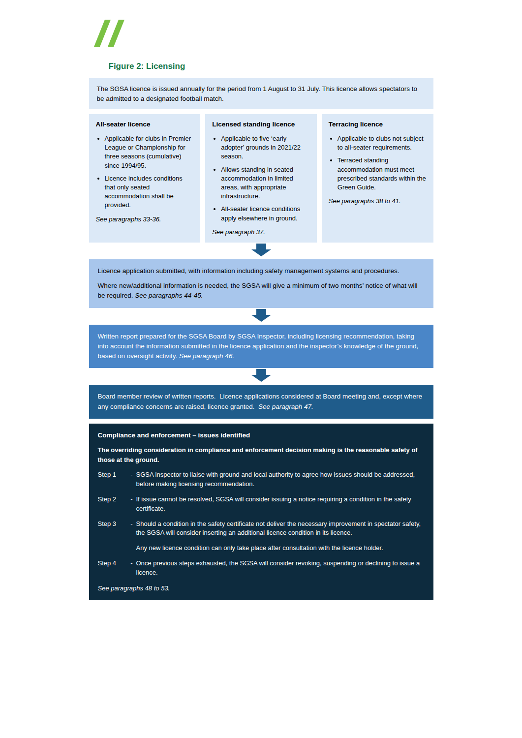Figure 2: Licensing
The SGSA licence is issued annually for the period from 1 August to 31 July. This licence allows spectators to be admitted to a designated football match.
All-seater licence
Applicable for clubs in Premier League or Championship for three seasons (cumulative) since 1994/95.
Licence includes conditions that only seated accommodation shall be provided.
See paragraphs 33-36.
Licensed standing licence
Applicable to five ‘early adopter’ grounds in 2021/22 season.
Allows standing in seated accommodation in limited areas, with appropriate infrastructure.
All-seater licence conditions apply elsewhere in ground.
See paragraph 37.
Terracing licence
Applicable to clubs not subject to all-seater requirements.
Terraced standing accommodation must meet prescribed standards within the Green Guide.
See paragraphs 38 to 41.
Licence application submitted, with information including safety management systems and procedures.
Where new/additional information is needed, the SGSA will give a minimum of two months’ notice of what will be required. See paragraphs 44-45.
Written report prepared for the SGSA Board by SGSA Inspector, including licensing recommendation, taking into account the information submitted in the licence application and the inspector’s knowledge of the ground, based on oversight activity. See paragraph 46.
Board member review of written reports. Licence applications considered at Board meeting and, except where any compliance concerns are raised, licence granted. See paragraph 47.
Compliance and enforcement – issues identified
The overriding consideration in compliance and enforcement decision making is the reasonable safety of those at the ground.
| Step 1 | - | SGSA inspector to liaise with ground and local authority to agree how issues should be addressed, before making licensing recommendation. |
| Step 2 | - | If issue cannot be resolved, SGSA will consider issuing a notice requiring a condition in the safety certificate. |
| Step 3 | - | Should a condition in the safety certificate not deliver the necessary improvement in spectator safety, the SGSA will consider inserting an additional licence condition in its licence. |
| | | Any new licence condition can only take place after consultation with the licence holder. |
| Step 4 | - | Once previous steps exhausted, the SGSA will consider revoking, suspending or declining to issue a licence. |
See paragraphs 48 to 53.